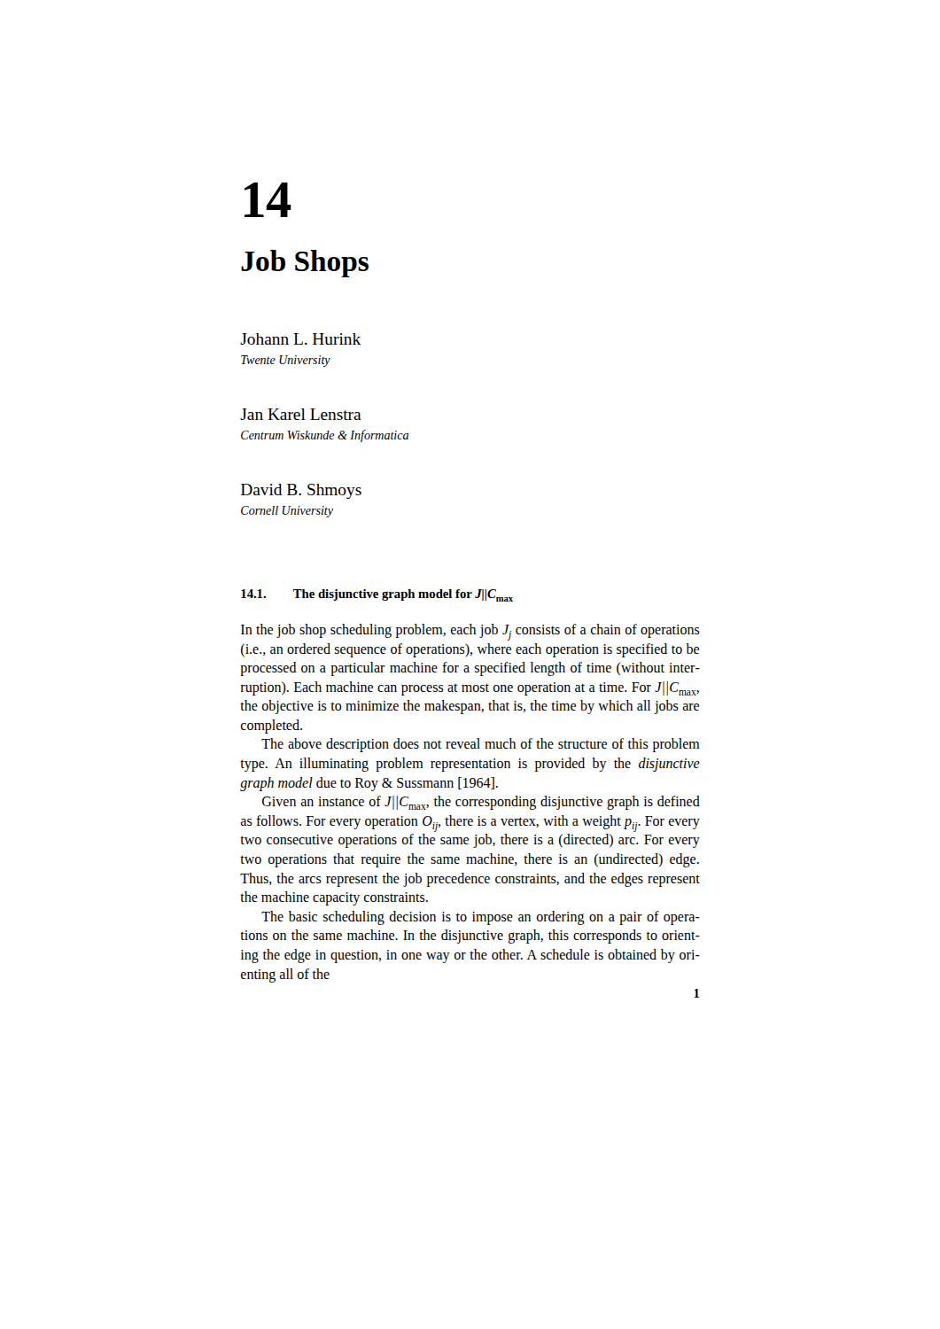14
Job Shops
Johann L. Hurink
Twente University
Jan Karel Lenstra
Centrum Wiskunde & Informatica
David B. Shmoys
Cornell University
14.1. The disjunctive graph model for J||Cmax
In the job shop scheduling problem, each job Jj consists of a chain of operations (i.e., an ordered sequence of operations), where each operation is specified to be processed on a particular machine for a specified length of time (without interruption). Each machine can process at most one operation at a time. For J||Cmax, the objective is to minimize the makespan, that is, the time by which all jobs are completed.
The above description does not reveal much of the structure of this problem type. An illuminating problem representation is provided by the disjunctive graph model due to Roy & Sussmann [1964].
Given an instance of J||Cmax, the corresponding disjunctive graph is defined as follows. For every operation Oij, there is a vertex, with a weight pij. For every two consecutive operations of the same job, there is a (directed) arc. For every two operations that require the same machine, there is an (undirected) edge. Thus, the arcs represent the job precedence constraints, and the edges represent the machine capacity constraints.
The basic scheduling decision is to impose an ordering on a pair of operations on the same machine. In the disjunctive graph, this corresponds to orienting the edge in question, in one way or the other. A schedule is obtained by orienting all of the
1